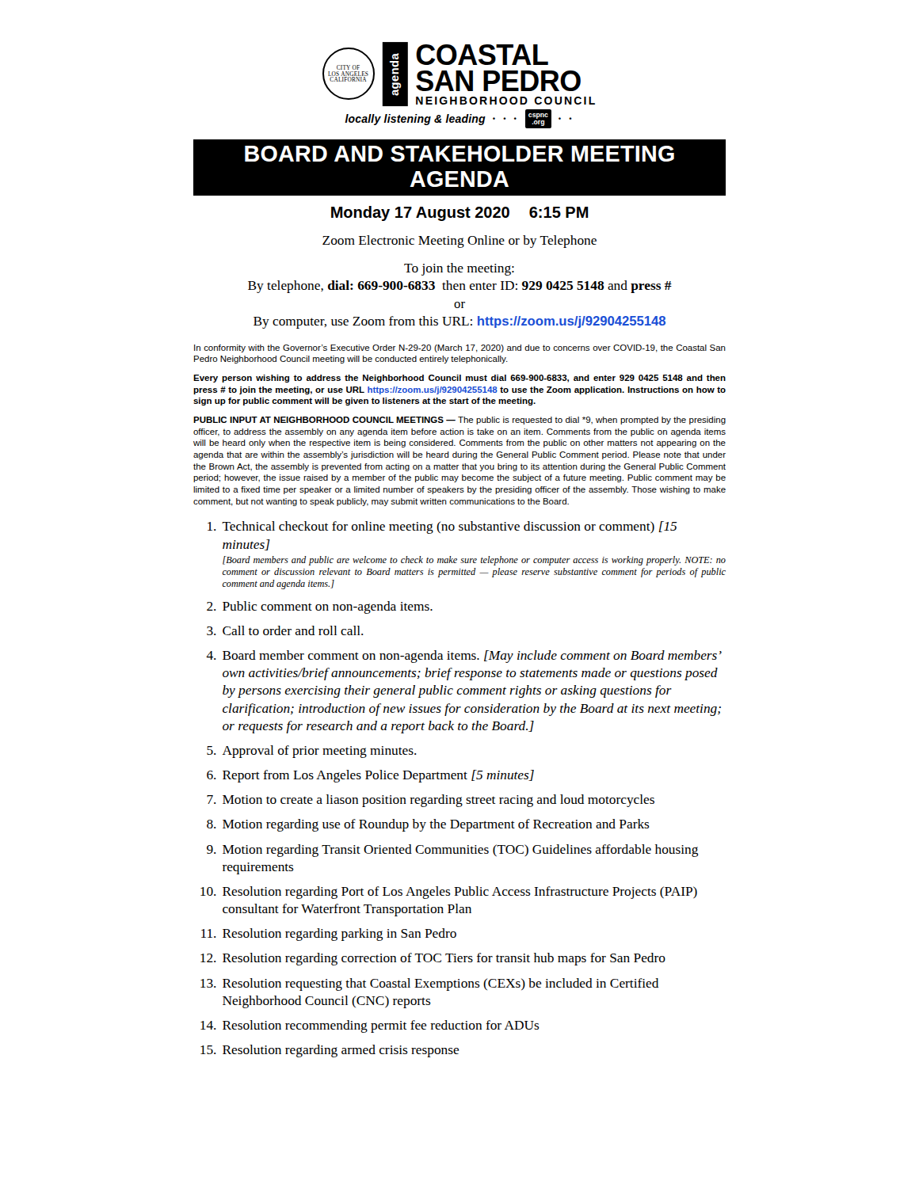CITY OF
LOS ANGELES
CALIFORNIA
agenda
COASTAL SAN PEDRO NEIGHBORHOOD COUNCIL
locally listening & leading · · · cspnc
.org · ·
BOARD AND STAKEHOLDER MEETING AGENDA
Monday 17 August 2020 6:15 PM
Zoom Electronic Meeting Online or by Telephone
To join the meeting:
By telephone, dial: 669-900-6833 then enter ID: 929 0425 5148 and press #
or
By computer, use Zoom from this URL: https://zoom.us/j/92904255148
In conformity with the Governor’s Executive Order N-29-20 (March 17, 2020) and due to concerns over COVID-19, the Coastal San Pedro Neighborhood Council meeting will be conducted entirely telephonically.
Every person wishing to address the Neighborhood Council must dial 669-900-6833, and enter 929 0425 5148 and then press # to join the meeting, or use URL https://zoom.us/j/92904255148 to use the Zoom application. Instructions on how to sign up for public comment will be given to listeners at the start of the meeting.
PUBLIC INPUT AT NEIGHBORHOOD COUNCIL MEETINGS — The public is requested to dial *9, when prompted by the presiding officer, to address the assembly on any agenda item before action is take on an item. Comments from the public on agenda items will be heard only when the respective item is being considered. Comments from the public on other matters not appearing on the agenda that are within the assembly’s jurisdiction will be heard during the General Public Comment period. Please note that under the Brown Act, the assembly is prevented from acting on a matter that you bring to its attention during the General Public Comment period; however, the issue raised by a member of the public may become the subject of a future meeting. Public comment may be limited to a fixed time per speaker or a limited number of speakers by the presiding officer of the assembly. Those wishing to make comment, but not wanting to speak publicly, may submit written communications to the Board.
Technical checkout for online meeting (no substantive discussion or comment) [15 minutes] [Board members and public are welcome to check to make sure telephone or computer access is working properly. NOTE: no comment or discussion relevant to Board matters is permitted — please reserve substantive comment for periods of public comment and agenda items.]
Public comment on non-agenda items.
Call to order and roll call.
Board member comment on non-agenda items. [May include comment on Board members’ own activities/brief announcements; brief response to statements made or questions posed by persons exercising their general public comment rights or asking questions for clarification; introduction of new issues for consideration by the Board at its next meeting; or requests for research and a report back to the Board.]
Approval of prior meeting minutes.
Report from Los Angeles Police Department [5 minutes]
Motion to create a liason position regarding street racing and loud motorcycles
Motion regarding use of Roundup by the Department of Recreation and Parks
Motion regarding Transit Oriented Communities (TOC) Guidelines affordable housing requirements
Resolution regarding Port of Los Angeles Public Access Infrastructure Projects (PAIP) consultant for Waterfront Transportation Plan
Resolution regarding parking in San Pedro
Resolution regarding correction of TOC Tiers for transit hub maps for San Pedro
Resolution requesting that Coastal Exemptions (CEXs) be included in Certified Neighborhood Council (CNC) reports
Resolution recommending permit fee reduction for ADUs
Resolution regarding armed crisis response